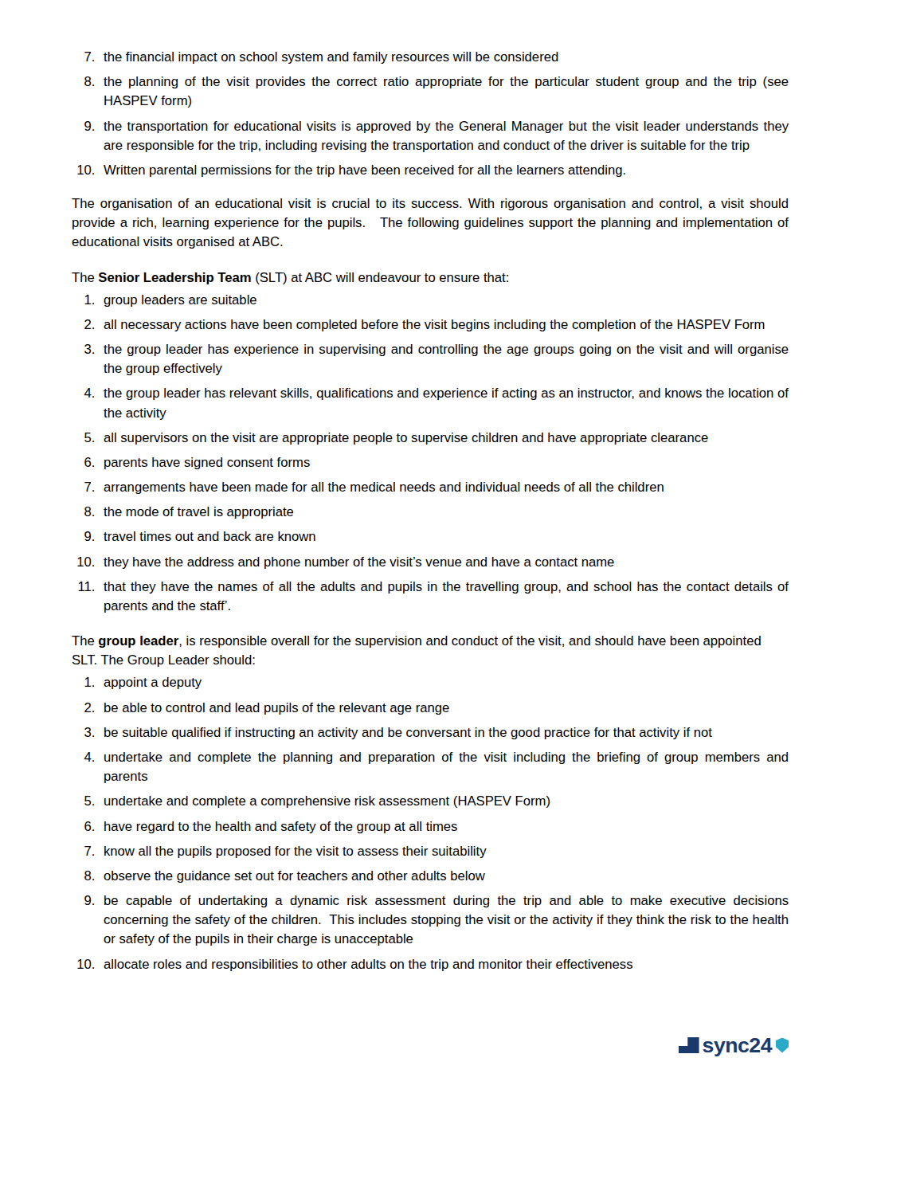the financial impact on school system and family resources will be considered
the planning of the visit provides the correct ratio appropriate for the particular student group and the trip (see HASPEV form)
the transportation for educational visits is approved by the General Manager but the visit leader understands they are responsible for the trip, including revising the transportation and conduct of the driver is suitable for the trip
Written parental permissions for the trip have been received for all the learners attending.
The organisation of an educational visit is crucial to its success. With rigorous organisation and control, a visit should provide a rich, learning experience for the pupils. The following guidelines support the planning and implementation of educational visits organised at ABC.
The Senior Leadership Team (SLT) at ABC will endeavour to ensure that:
group leaders are suitable
all necessary actions have been completed before the visit begins including the completion of the HASPEV Form
the group leader has experience in supervising and controlling the age groups going on the visit and will organise the group effectively
the group leader has relevant skills, qualifications and experience if acting as an instructor, and knows the location of the activity
all supervisors on the visit are appropriate people to supervise children and have appropriate clearance
parents have signed consent forms
arrangements have been made for all the medical needs and individual needs of all the children
the mode of travel is appropriate
travel times out and back are known
they have the address and phone number of the visit’s venue and have a contact name
that they have the names of all the adults and pupils in the travelling group, and school has the contact details of parents and the staff’.
The group leader, is responsible overall for the supervision and conduct of the visit, and should have been appointed SLT. The Group Leader should:
appoint a deputy
be able to control and lead pupils of the relevant age range
be suitable qualified if instructing an activity and be conversant in the good practice for that activity if not
undertake and complete the planning and preparation of the visit including the briefing of group members and parents
undertake and complete a comprehensive risk assessment (HASPEV Form)
have regard to the health and safety of the group at all times
know all the pupils proposed for the visit to assess their suitability
observe the guidance set out for teachers and other adults below
be capable of undertaking a dynamic risk assessment during the trip and able to make executive decisions concerning the safety of the children. This includes stopping the visit or the activity if they think the risk to the health or safety of the pupils in their charge is unacceptable
allocate roles and responsibilities to other adults on the trip and monitor their effectiveness
sync24